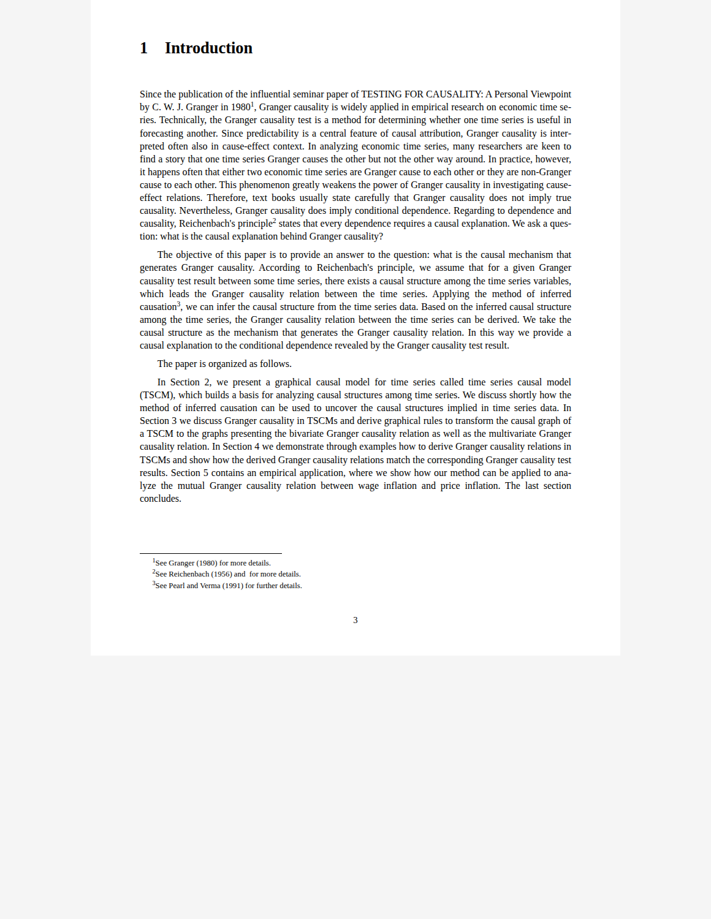1 Introduction
Since the publication of the influential seminar paper of TESTING FOR CAUSALITY: A Personal Viewpoint by C. W. J. Granger in 19801, Granger causality is widely applied in empirical research on economic time series. Technically, the Granger causality test is a method for determining whether one time series is useful in forecasting another. Since predictability is a central feature of causal attribution, Granger causality is interpreted often also in cause-effect context. In analyzing economic time series, many researchers are keen to find a story that one time series Granger causes the other but not the other way around. In practice, however, it happens often that either two economic time series are Granger cause to each other or they are non-Granger cause to each other. This phenomenon greatly weakens the power of Granger causality in investigating cause-effect relations. Therefore, text books usually state carefully that Granger causality does not imply true causality. Nevertheless, Granger causality does imply conditional dependence. Regarding to dependence and causality, Reichenbach's principle2 states that every dependence requires a causal explanation. We ask a question: what is the causal explanation behind Granger causality?
The objective of this paper is to provide an answer to the question: what is the causal mechanism that generates Granger causality. According to Reichenbach's principle, we assume that for a given Granger causality test result between some time series, there exists a causal structure among the time series variables, which leads the Granger causality relation between the time series. Applying the method of inferred causation3, we can infer the causal structure from the time series data. Based on the inferred causal structure among the time series, the Granger causality relation between the time series can be derived. We take the causal structure as the mechanism that generates the Granger causality relation. In this way we provide a causal explanation to the conditional dependence revealed by the Granger causality test result.
The paper is organized as follows.
In Section 2, we present a graphical causal model for time series called time series causal model (TSCM), which builds a basis for analyzing causal structures among time series. We discuss shortly how the method of inferred causation can be used to uncover the causal structures implied in time series data. In Section 3 we discuss Granger causality in TSCMs and derive graphical rules to transform the causal graph of a TSCM to the graphs presenting the bivariate Granger causality relation as well as the multivariate Granger causality relation. In Section 4 we demonstrate through examples how to derive Granger causality relations in TSCMs and show how the derived Granger causality relations match the corresponding Granger causality test results. Section 5 contains an empirical application, where we show how our method can be applied to analyze the mutual Granger causality relation between wage inflation and price inflation. The last section concludes.
1See Granger (1980) for more details.
2See Reichenbach (1956) and for more details.
3See Pearl and Verma (1991) for further details.
3